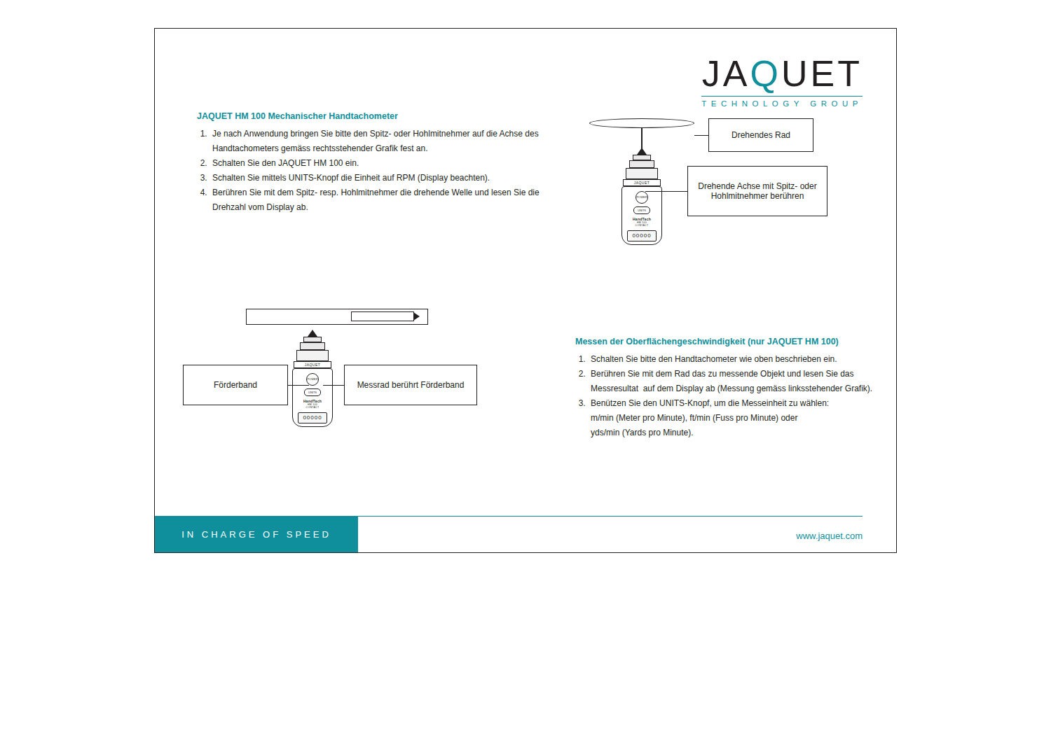JAQUET
TECHNOLOGY GROUP
JAQUET HM 100 Mechanischer Handtachometer
Je nach Anwendung bringen Sie bitte den Spitz- oder Hohlmitnehmer auf die Achse des Handtachometers gemäss rechtsstehender Grafik fest an.
Schalten Sie den JAQUET HM 100 ein.
Schalten Sie mittels UNITS-Knopf die Einheit auf RPM (Display beachten).
Berühren Sie mit dem Spitz- resp. Hohlmitnehmer die drehende Welle und lesen Sie die Drehzahl vom Display ab.
JAQUET
POWER
UNITS
HandTach
HM 100
CONTACT
00000
Drehendes Rad
Drehende Achse mit Spitz- oder Hohlmitnehmer berühren
JAQUET
POWER
UNITS
HandTach
HM 100
CONTACT
00000
Förderband
Messrad berührt Förderband
Messen der Oberflächengeschwindigkeit (nur JAQUET HM 100)
Schalten Sie bitte den Handtachometer wie oben beschrieben ein.
Berühren Sie mit dem Rad das zu messende Objekt und lesen Sie das Messresultat auf dem Display ab (Messung gemäss linksstehender Grafik).
Benützen Sie den UNITS-Knopf, um die Messeinheit zu wählen:
m/min (Meter pro Minute), ft/min (Fuss pro Minute) oder
yds/min (Yards pro Minute).
IN CHARGE OF SPEED
www.jaquet.com